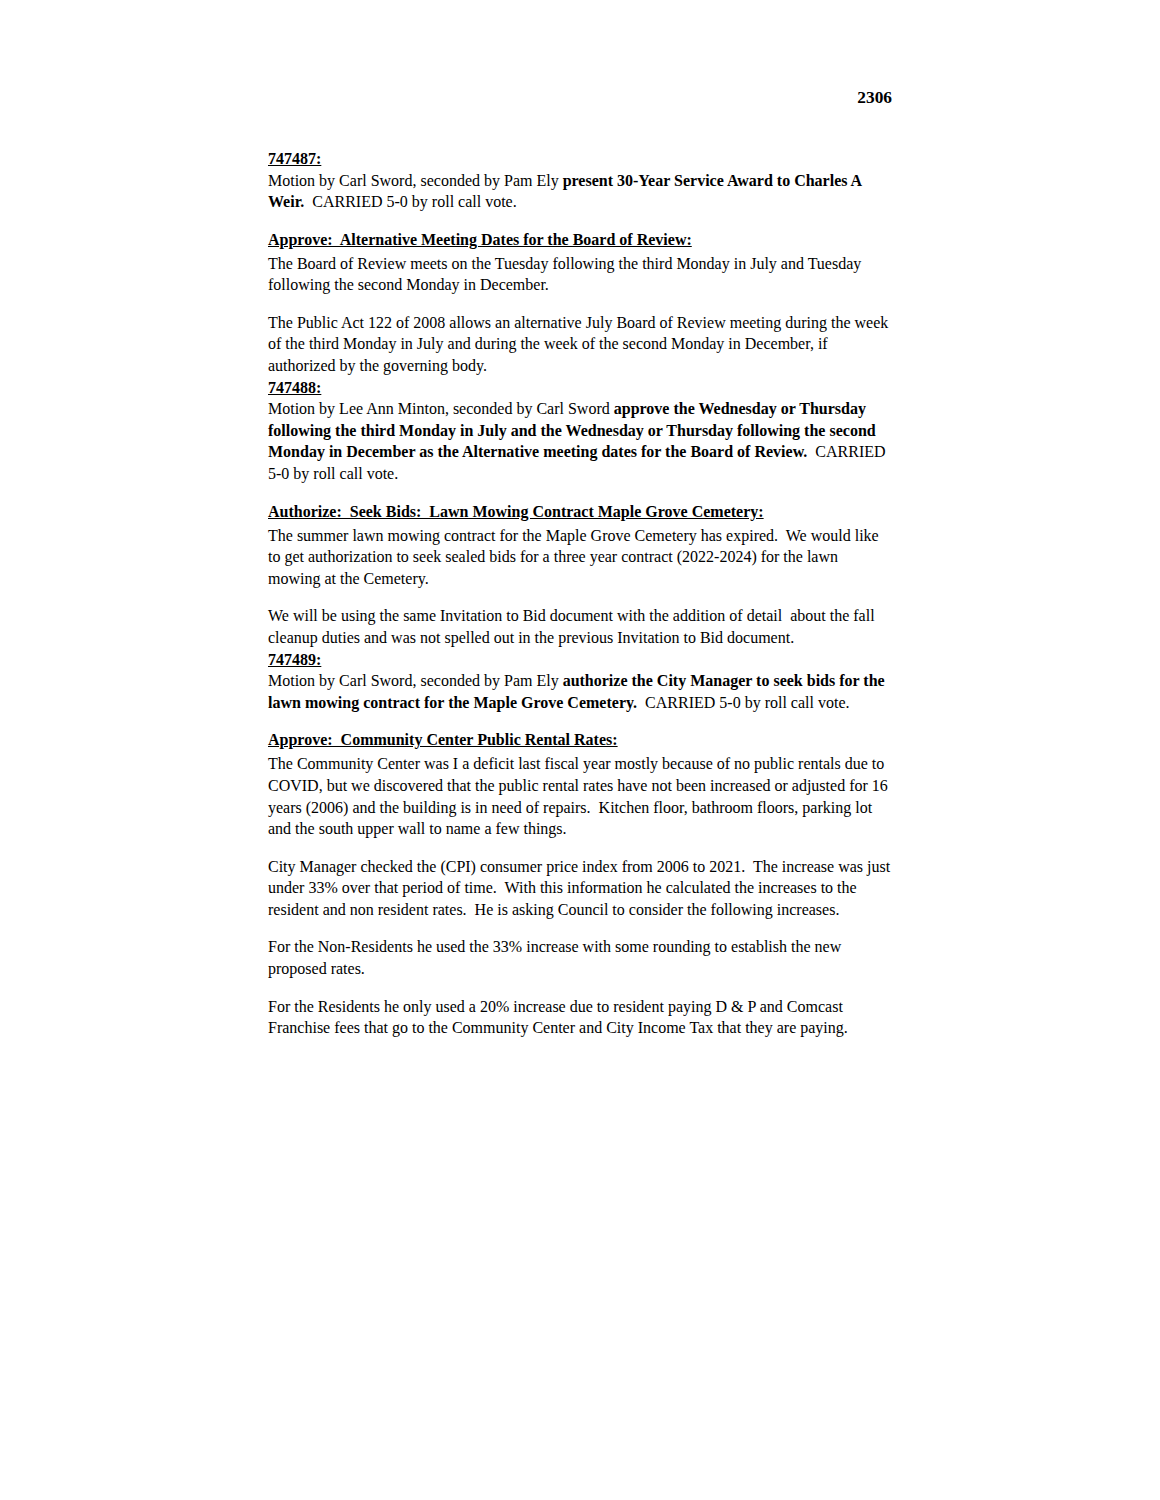2306
747487:
Motion by Carl Sword, seconded by Pam Ely present 30-Year Service Award to Charles A Weir. CARRIED 5-0 by roll call vote.
Approve: Alternative Meeting Dates for the Board of Review:
The Board of Review meets on the Tuesday following the third Monday in July and Tuesday following the second Monday in December.
The Public Act 122 of 2008 allows an alternative July Board of Review meeting during the week of the third Monday in July and during the week of the second Monday in December, if authorized by the governing body.
747488:
Motion by Lee Ann Minton, seconded by Carl Sword approve the Wednesday or Thursday following the third Monday in July and the Wednesday or Thursday following the second Monday in December as the Alternative meeting dates for the Board of Review. CARRIED 5-0 by roll call vote.
Authorize: Seek Bids: Lawn Mowing Contract Maple Grove Cemetery:
The summer lawn mowing contract for the Maple Grove Cemetery has expired. We would like to get authorization to seek sealed bids for a three year contract (2022-2024) for the lawn mowing at the Cemetery.
We will be using the same Invitation to Bid document with the addition of detail about the fall cleanup duties and was not spelled out in the previous Invitation to Bid document.
747489:
Motion by Carl Sword, seconded by Pam Ely authorize the City Manager to seek bids for the lawn mowing contract for the Maple Grove Cemetery. CARRIED 5-0 by roll call vote.
Approve: Community Center Public Rental Rates:
The Community Center was I a deficit last fiscal year mostly because of no public rentals due to COVID, but we discovered that the public rental rates have not been increased or adjusted for 16 years (2006) and the building is in need of repairs. Kitchen floor, bathroom floors, parking lot and the south upper wall to name a few things.
City Manager checked the (CPI) consumer price index from 2006 to 2021. The increase was just under 33% over that period of time. With this information he calculated the increases to the resident and non resident rates. He is asking Council to consider the following increases.
For the Non-Residents he used the 33% increase with some rounding to establish the new proposed rates.
For the Residents he only used a 20% increase due to resident paying D & P and Comcast Franchise fees that go to the Community Center and City Income Tax that they are paying.